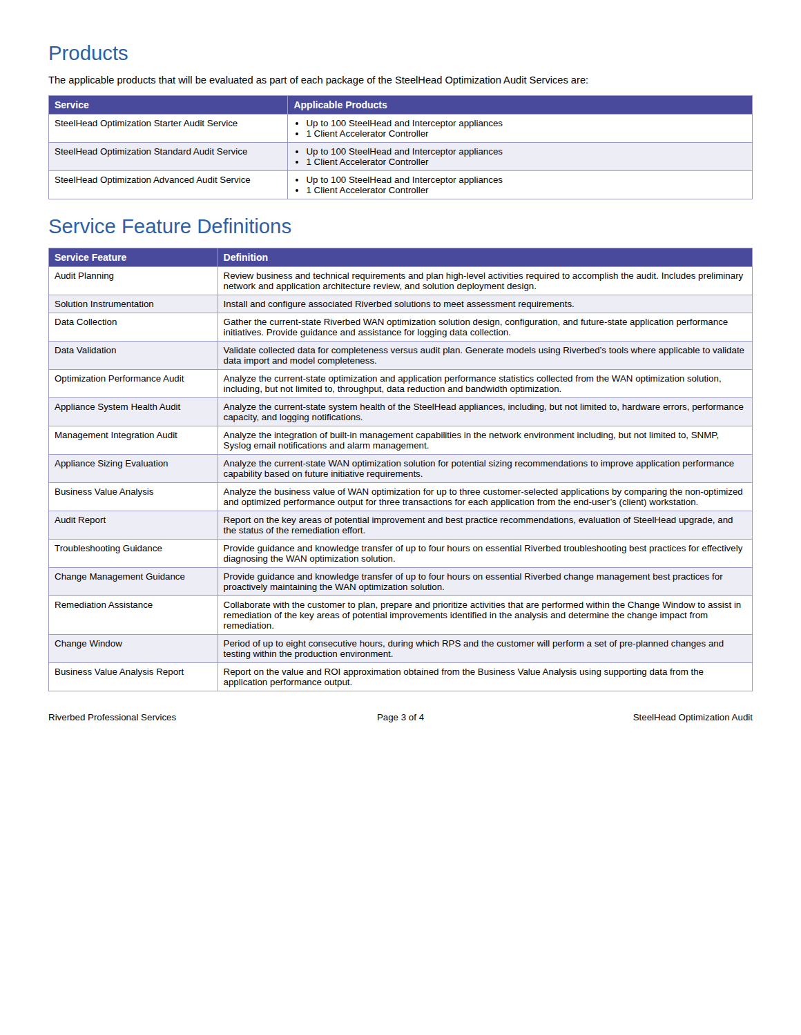Products
The applicable products that will be evaluated as part of each package of the SteelHead Optimization Audit Services are:
| Service | Applicable Products |
| --- | --- |
| SteelHead Optimization Starter Audit Service | Up to 100 SteelHead and Interceptor appliances 1 Client Accelerator Controller |
| SteelHead Optimization Standard Audit Service | Up to 100 SteelHead and Interceptor appliances 1 Client Accelerator Controller |
| SteelHead Optimization Advanced Audit Service | Up to 100 SteelHead and Interceptor appliances 1 Client Accelerator Controller |
Service Feature Definitions
| Service Feature | Definition |
| --- | --- |
| Audit Planning | Review business and technical requirements and plan high-level activities required to accomplish the audit. Includes preliminary network and application architecture review, and solution deployment design. |
| Solution Instrumentation | Install and configure associated Riverbed solutions to meet assessment requirements. |
| Data Collection | Gather the current-state Riverbed WAN optimization solution design, configuration, and future-state application performance initiatives. Provide guidance and assistance for logging data collection. |
| Data Validation | Validate collected data for completeness versus audit plan. Generate models using Riverbed’s tools where applicable to validate data import and model completeness. |
| Optimization Performance Audit | Analyze the current-state optimization and application performance statistics collected from the WAN optimization solution, including, but not limited to, throughput, data reduction and bandwidth optimization. |
| Appliance System Health Audit | Analyze the current-state system health of the SteelHead appliances, including, but not limited to, hardware errors, performance capacity, and logging notifications. |
| Management Integration Audit | Analyze the integration of built-in management capabilities in the network environment including, but not limited to, SNMP, Syslog email notifications and alarm management. |
| Appliance Sizing Evaluation | Analyze the current-state WAN optimization solution for potential sizing recommendations to improve application performance capability based on future initiative requirements. |
| Business Value Analysis | Analyze the business value of WAN optimization for up to three customer-selected applications by comparing the non-optimized and optimized performance output for three transactions for each application from the end-user’s (client) workstation. |
| Audit Report | Report on the key areas of potential improvement and best practice recommendations, evaluation of SteelHead upgrade, and the status of the remediation effort. |
| Troubleshooting Guidance | Provide guidance and knowledge transfer of up to four hours on essential Riverbed troubleshooting best practices for effectively diagnosing the WAN optimization solution. |
| Change Management Guidance | Provide guidance and knowledge transfer of up to four hours on essential Riverbed change management best practices for proactively maintaining the WAN optimization solution. |
| Remediation Assistance | Collaborate with the customer to plan, prepare and prioritize activities that are performed within the Change Window to assist in remediation of the key areas of potential improvements identified in the analysis and determine the change impact from remediation. |
| Change Window | Period of up to eight consecutive hours, during which RPS and the customer will perform a set of pre-planned changes and testing within the production environment. |
| Business Value Analysis Report | Report on the value and ROI approximation obtained from the Business Value Analysis using supporting data from the application performance output. |
Riverbed Professional Services
Page 3 of 4
SteelHead Optimization Audit